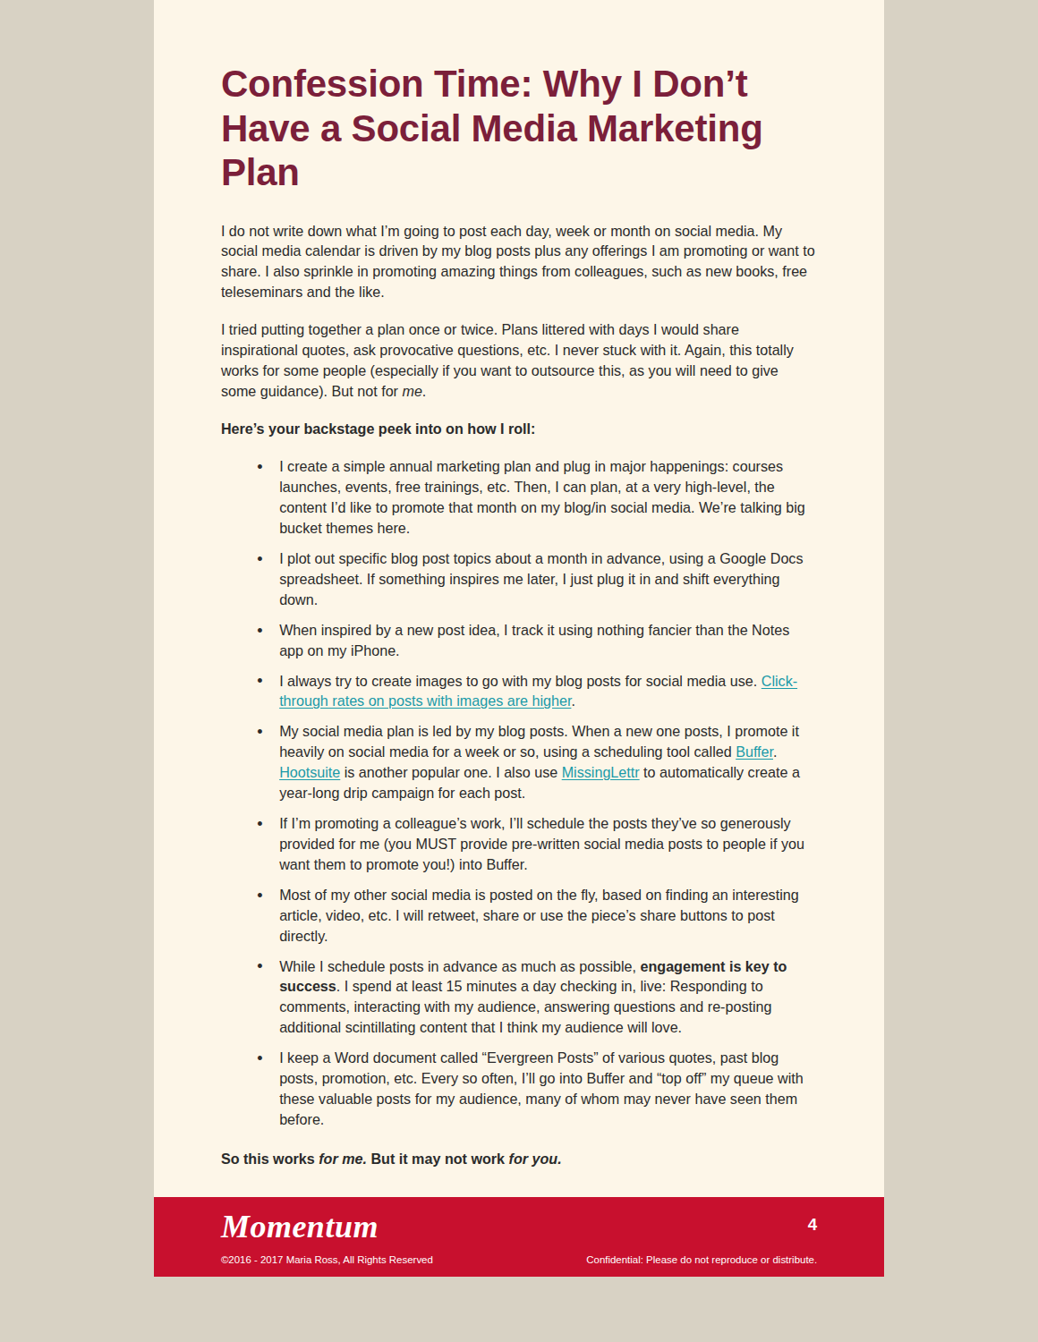Confession Time: Why I Don’t
Have a Social Media Marketing Plan
I do not write down what I’m going to post each day, week or month on social media. My social media calendar is driven by my blog posts plus any offerings I am promoting or want to share. I also sprinkle in promoting amazing things from colleagues, such as new books, free teleseminars and the like.
I tried putting together a plan once or twice. Plans littered with days I would share inspirational quotes, ask provocative questions, etc. I never stuck with it. Again, this totally works for some people (especially if you want to outsource this, as you will need to give some guidance). But not for me.
Here’s your backstage peek into on how I roll:
I create a simple annual marketing plan and plug in major happenings: courses launches, events, free trainings, etc. Then, I can plan, at a very high-level, the content I’d like to promote that month on my blog/in social media. We’re talking big bucket themes here.
I plot out specific blog post topics about a month in advance, using a Google Docs spreadsheet. If something inspires me later, I just plug it in and shift everything down.
When inspired by a new post idea, I track it using nothing fancier than the Notes app on my iPhone.
I always try to create images to go with my blog posts for social media use. Click-through rates on posts with images are higher.
My social media plan is led by my blog posts. When a new one posts, I promote it heavily on social media for a week or so, using a scheduling tool called Buffer. Hootsuite is another popular one. I also use MissingLettr to automatically create a year-long drip campaign for each post.
If I’m promoting a colleague’s work, I’ll schedule the posts they’ve so generously provided for me (you MUST provide pre-written social media posts to people if you want them to promote you!) into Buffer.
Most of my other social media is posted on the fly, based on finding an interesting article, video, etc. I will retweet, share or use the piece’s share buttons to post directly.
While I schedule posts in advance as much as possible, engagement is key to success. I spend at least 15 minutes a day checking in, live: Responding to comments, interacting with my audience, answering questions and re-posting additional scintillating content that I think my audience will love.
I keep a Word document called “Evergreen Posts” of various quotes, past blog posts, promotion, etc. Every so often, I’ll go into Buffer and “top off” my queue with these valuable posts for my audience, many of whom may never have seen them before.
So this works for me. But it may not work for you.
Momentum
4
©2016 - 2017 Maria Ross, All Rights Reserved
Confidential: Please do not reproduce or distribute.